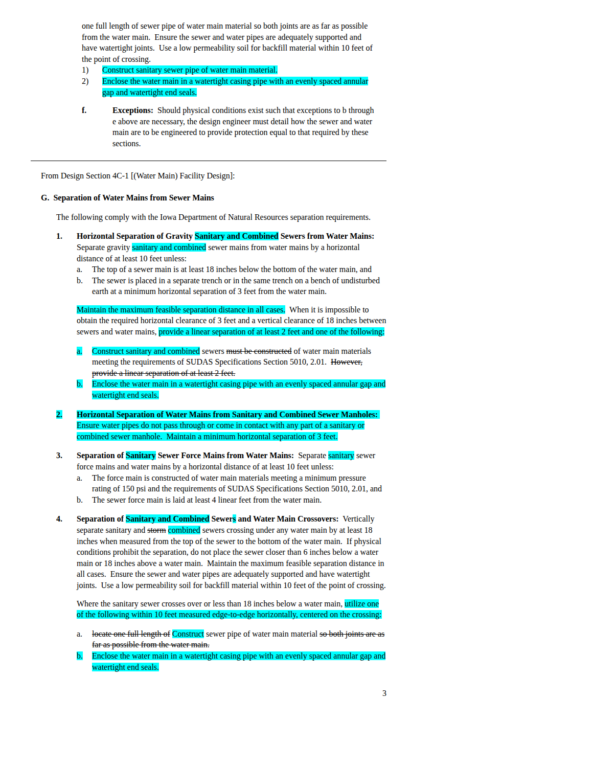one full length of sewer pipe of water main material so both joints are as far as possible from the water main. Ensure the sewer and water pipes are adequately supported and have watertight joints. Use a low permeability soil for backfill material within 10 feet of the point of crossing.
1) Construct sanitary sewer pipe of water main material.
2) Enclose the water main in a watertight casing pipe with an evenly spaced annular gap and watertight end seals.
f. Exceptions: Should physical conditions exist such that exceptions to b through e above are necessary, the design engineer must detail how the sewer and water main are to be engineered to provide protection equal to that required by these sections.
From Design Section 4C-1 [(Water Main) Facility Design]:
G. Separation of Water Mains from Sewer Mains
The following comply with the Iowa Department of Natural Resources separation requirements.
1. Horizontal Separation of Gravity Sanitary and Combined Sewers from Water Mains: Separate gravity sanitary and combined sewer mains from water mains by a horizontal distance of at least 10 feet unless:
a. The top of a sewer main is at least 18 inches below the bottom of the water main, and
b. The sewer is placed in a separate trench or in the same trench on a bench of undisturbed earth at a minimum horizontal separation of 3 feet from the water main.
Maintain the maximum feasible separation distance in all cases. When it is impossible to obtain the required horizontal clearance of 3 feet and a vertical clearance of 18 inches between sewers and water mains, provide a linear separation of at least 2 feet and one of the following:
a. Construct sanitary and combined sewers must be constructed of water main materials meeting the requirements of SUDAS Specifications Section 5010, 2.01. However, provide a linear separation of at least 2 feet.
b. Enclose the water main in a watertight casing pipe with an evenly spaced annular gap and watertight end seals.
2. Horizontal Separation of Water Mains from Sanitary and Combined Sewer Manholes: Ensure water pipes do not pass through or come in contact with any part of a sanitary or combined sewer manhole. Maintain a minimum horizontal separation of 3 feet.
3. Separation of Sanitary Sewer Force Mains from Water Mains: Separate sanitary sewer force mains and water mains by a horizontal distance of at least 10 feet unless:
a. The force main is constructed of water main materials meeting a minimum pressure rating of 150 psi and the requirements of SUDAS Specifications Section 5010, 2.01, and
b. The sewer force main is laid at least 4 linear feet from the water main.
4. Separation of Sanitary and Combined Sewers and Water Main Crossovers: Vertically separate sanitary and storm combined sewers crossing under any water main by at least 18 inches when measured from the top of the sewer to the bottom of the water main. If physical conditions prohibit the separation, do not place the sewer closer than 6 inches below a water main or 18 inches above a water main. Maintain the maximum feasible separation distance in all cases. Ensure the sewer and water pipes are adequately supported and have watertight joints. Use a low permeability soil for backfill material within 10 feet of the point of crossing.
Where the sanitary sewer crosses over or less than 18 inches below a water main, utilize one of the following within 10 feet measured edge-to-edge horizontally, centered on the crossing:
a. locate one full length of Construct sewer pipe of water main material so both joints are as far as possible from the water main.
b. Enclose the water main in a watertight casing pipe with an evenly spaced annular gap and watertight end seals.
3